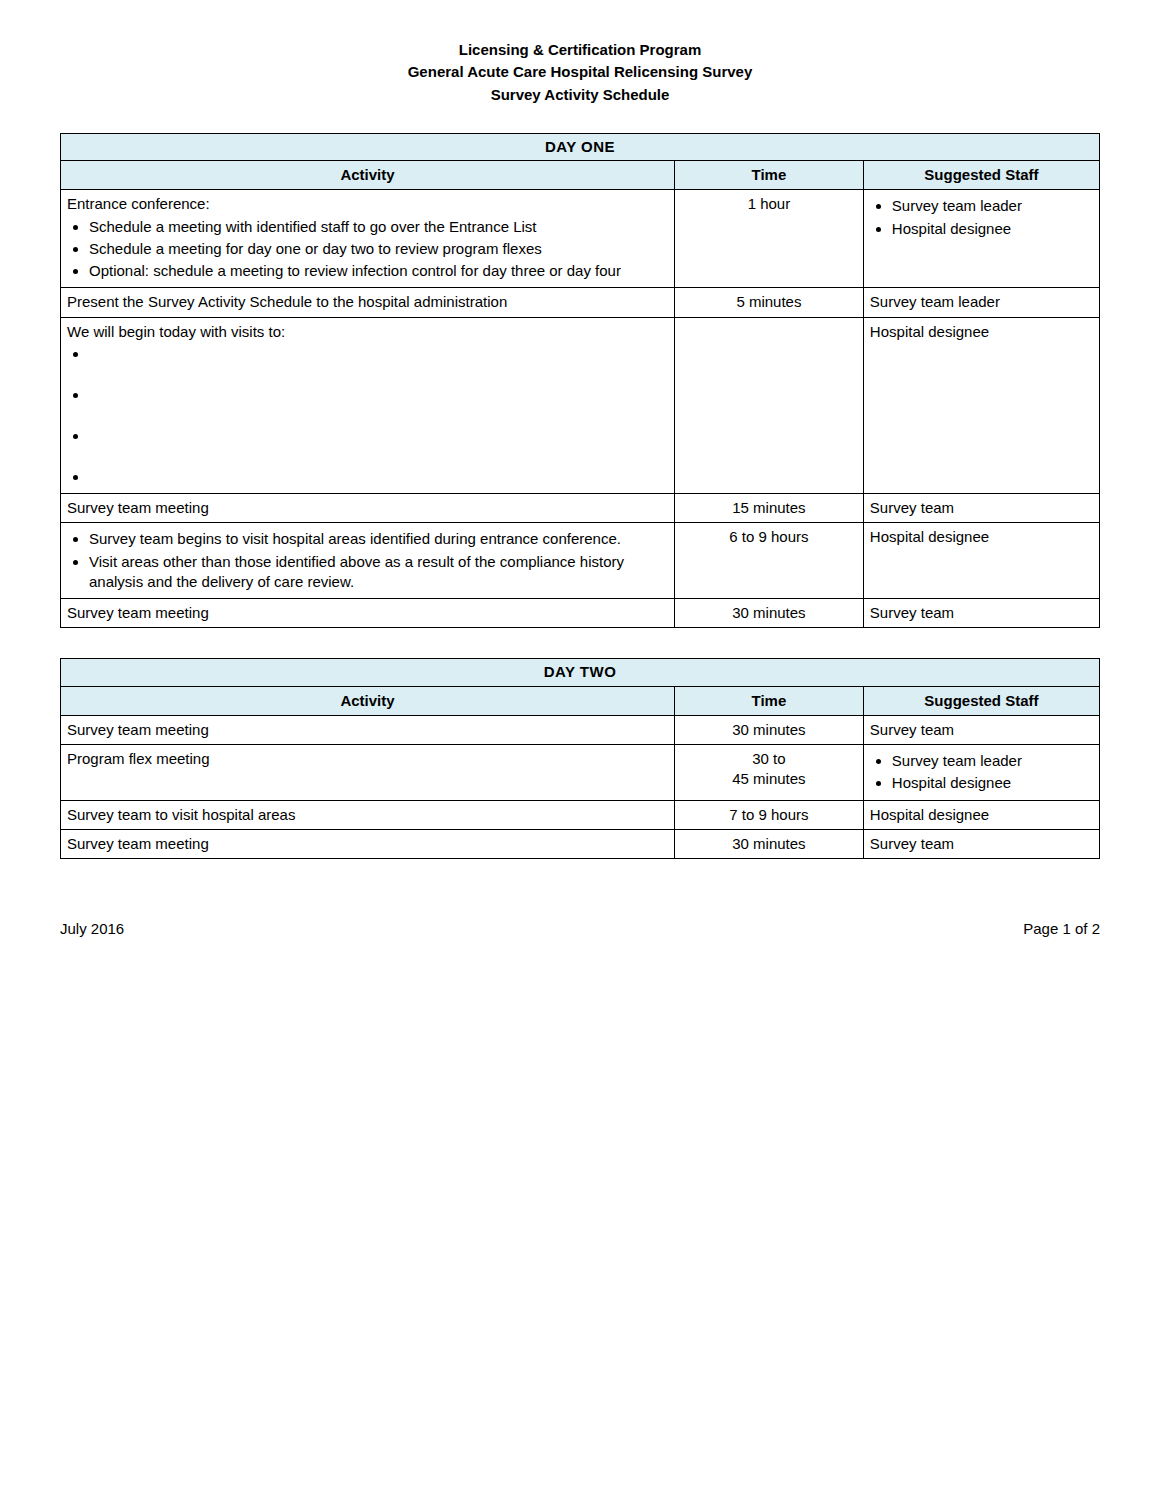Licensing & Certification Program
General Acute Care Hospital Relicensing Survey
Survey Activity Schedule
DAY ONE
| Activity | Time | Suggested Staff |
| --- | --- | --- |
| Entrance conference: Schedule a meeting with identified staff to go over the Entrance List Schedule a meeting for day one or day two to review program flexes Optional: schedule a meeting to review infection control for day three or day four | 1 hour | Survey team leader Hospital designee |
| Present the Survey Activity Schedule to the hospital administration | 5 minutes | Survey team leader |
| We will begin today with visits to: | | Hospital designee |
| Survey team meeting | 15 minutes | Survey team |
| Survey team begins to visit hospital areas identified during entrance conference. Visit areas other than those identified above as a result of the compliance history analysis and the delivery of care review. | 6 to 9 hours | Hospital designee |
| Survey team meeting | 30 minutes | Survey team |
DAY TWO
| Activity | Time | Suggested Staff |
| --- | --- | --- |
| Survey team meeting | 30 minutes | Survey team |
| Program flex meeting | 30 to 45 minutes | Survey team leader Hospital designee |
| Survey team to visit hospital areas | 7 to 9 hours | Hospital designee |
| Survey team meeting | 30 minutes | Survey team |
July 2016 Page 1 of 2